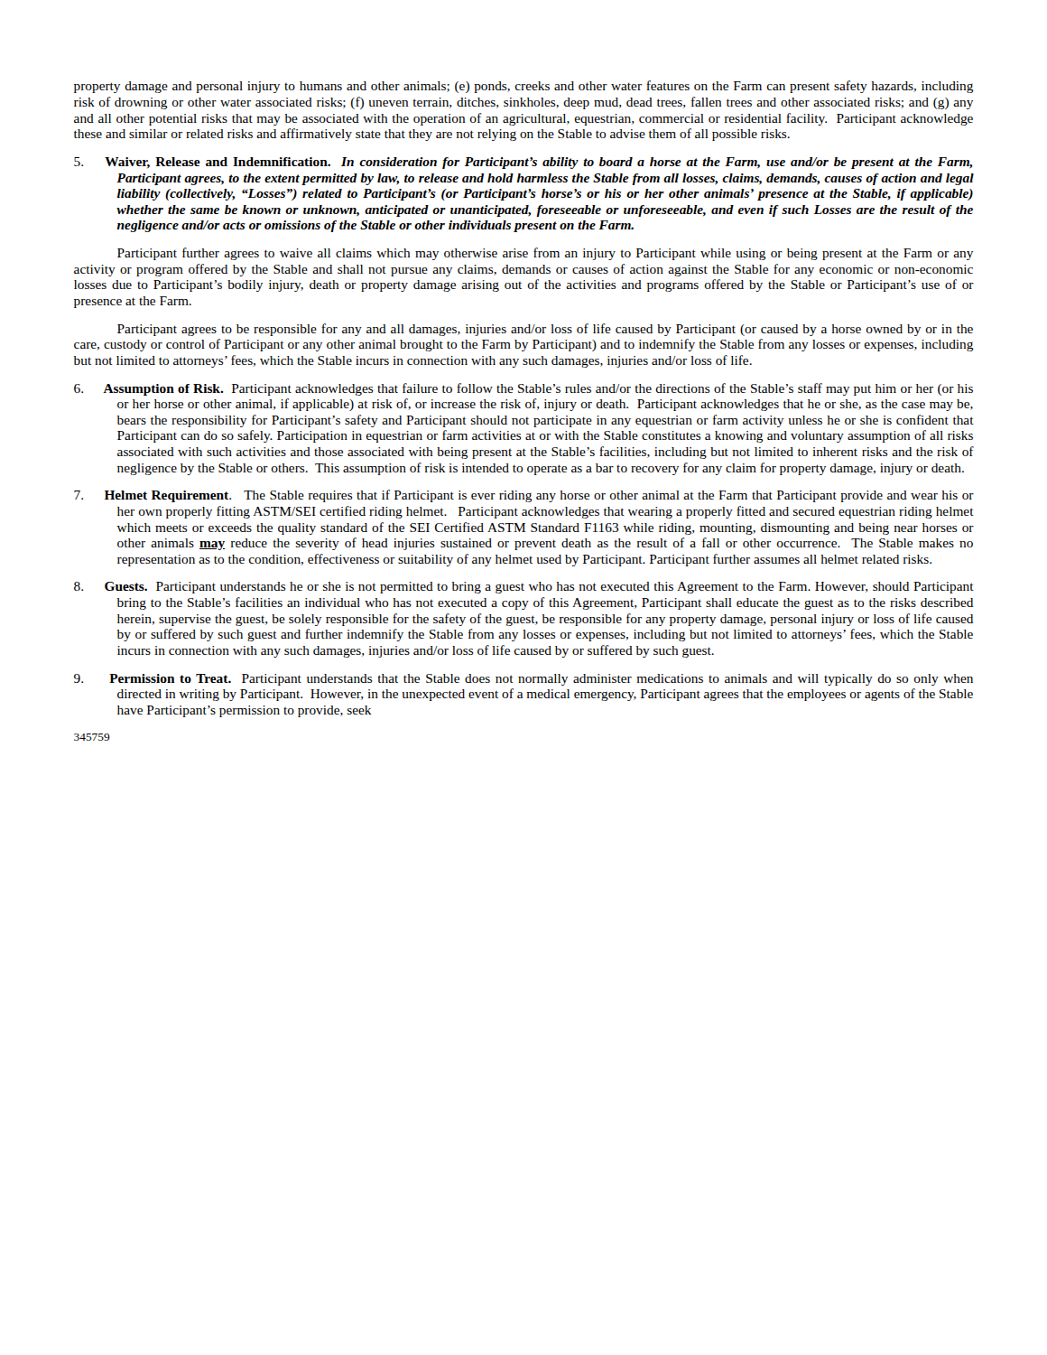property damage and personal injury to humans and other animals; (e) ponds, creeks and other water features on the Farm can present safety hazards, including risk of drowning or other water associated risks; (f) uneven terrain, ditches, sinkholes, deep mud, dead trees, fallen trees and other associated risks; and (g) any and all other potential risks that may be associated with the operation of an agricultural, equestrian, commercial or residential facility. Participant acknowledge these and similar or related risks and affirmatively state that they are not relying on the Stable to advise them of all possible risks.
5. Waiver, Release and Indemnification. In consideration for Participant’s ability to board a horse at the Farm, use and/or be present at the Farm, Participant agrees, to the extent permitted by law, to release and hold harmless the Stable from all losses, claims, demands, causes of action and legal liability (collectively, “Losses”) related to Participant’s (or Participant’s horse’s or his or her other animals’ presence at the Stable, if applicable) whether the same be known or unknown, anticipated or unanticipated, foreseeable or unforeseeable, and even if such Losses are the result of the negligence and/or acts or omissions of the Stable or other individuals present on the Farm.
Participant further agrees to waive all claims which may otherwise arise from an injury to Participant while using or being present at the Farm or any activity or program offered by the Stable and shall not pursue any claims, demands or causes of action against the Stable for any economic or non-economic losses due to Participant’s bodily injury, death or property damage arising out of the activities and programs offered by the Stable or Participant’s use of or presence at the Farm.
Participant agrees to be responsible for any and all damages, injuries and/or loss of life caused by Participant (or caused by a horse owned by or in the care, custody or control of Participant or any other animal brought to the Farm by Participant) and to indemnify the Stable from any losses or expenses, including but not limited to attorneys’ fees, which the Stable incurs in connection with any such damages, injuries and/or loss of life.
6. Assumption of Risk. Participant acknowledges that failure to follow the Stable’s rules and/or the directions of the Stable’s staff may put him or her (or his or her horse or other animal, if applicable) at risk of, or increase the risk of, injury or death. Participant acknowledges that he or she, as the case may be, bears the responsibility for Participant’s safety and Participant should not participate in any equestrian or farm activity unless he or she is confident that Participant can do so safely. Participation in equestrian or farm activities at or with the Stable constitutes a knowing and voluntary assumption of all risks associated with such activities and those associated with being present at the Stable’s facilities, including but not limited to inherent risks and the risk of negligence by the Stable or others. This assumption of risk is intended to operate as a bar to recovery for any claim for property damage, injury or death.
7. Helmet Requirement. The Stable requires that if Participant is ever riding any horse or other animal at the Farm that Participant provide and wear his or her own properly fitting ASTM/SEI certified riding helmet. Participant acknowledges that wearing a properly fitted and secured equestrian riding helmet which meets or exceeds the quality standard of the SEI Certified ASTM Standard F1163 while riding, mounting, dismounting and being near horses or other animals may reduce the severity of head injuries sustained or prevent death as the result of a fall or other occurrence. The Stable makes no representation as to the condition, effectiveness or suitability of any helmet used by Participant. Participant further assumes all helmet related risks.
8. Guests. Participant understands he or she is not permitted to bring a guest who has not executed this Agreement to the Farm. However, should Participant bring to the Stable’s facilities an individual who has not executed a copy of this Agreement, Participant shall educate the guest as to the risks described herein, supervise the guest, be solely responsible for the safety of the guest, be responsible for any property damage, personal injury or loss of life caused by or suffered by such guest and further indemnify the Stable from any losses or expenses, including but not limited to attorneys’ fees, which the Stable incurs in connection with any such damages, injuries and/or loss of life caused by or suffered by such guest.
9. Permission to Treat. Participant understands that the Stable does not normally administer medications to animals and will typically do so only when directed in writing by Participant. However, in the unexpected event of a medical emergency, Participant agrees that the employees or agents of the Stable have Participant’s permission to provide, seek
345759